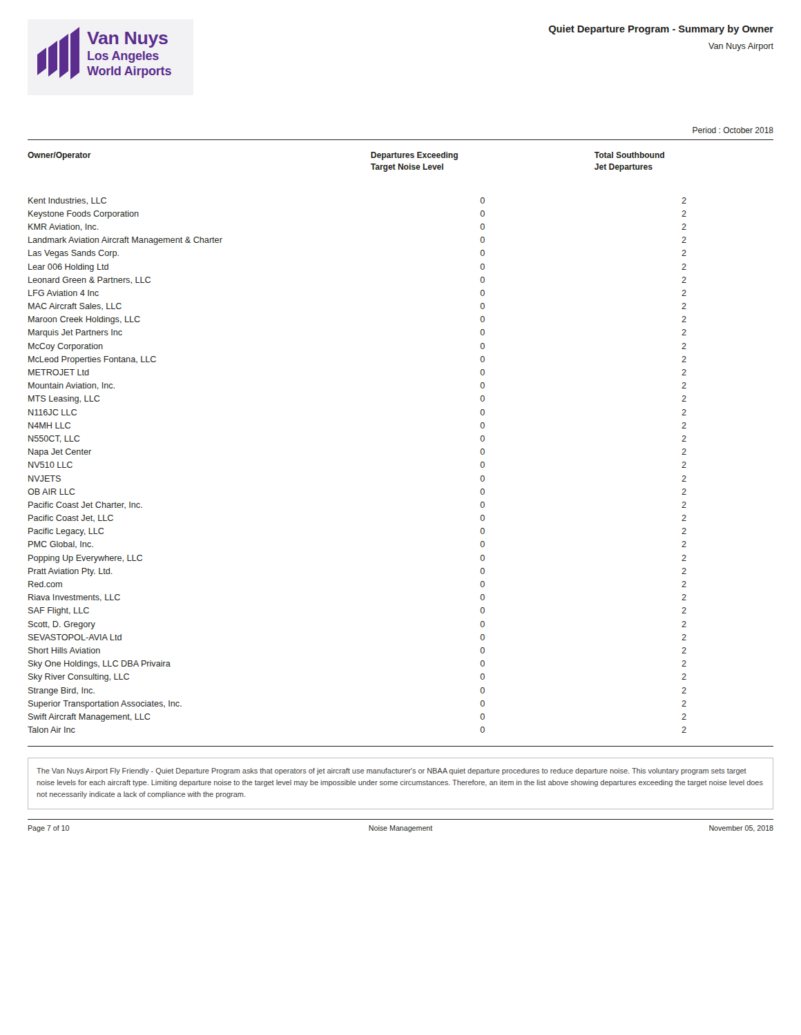Van Nuys
Los Angeles
World Airports
Quiet Departure Program - Summary by Owner
Van Nuys Airport
Period : October 2018
| Owner/Operator | Departures Exceeding Target Noise Level | Total Southbound Jet Departures |
| --- | --- | --- |
| Kent Industries, LLC | 0 | 2 |
| Keystone Foods Corporation | 0 | 2 |
| KMR Aviation, Inc. | 0 | 2 |
| Landmark Aviation Aircraft Management & Charter | 0 | 2 |
| Las Vegas Sands Corp. | 0 | 2 |
| Lear 006 Holding Ltd | 0 | 2 |
| Leonard Green & Partners, LLC | 0 | 2 |
| LFG Aviation 4 Inc | 0 | 2 |
| MAC Aircraft Sales, LLC | 0 | 2 |
| Maroon Creek Holdings, LLC | 0 | 2 |
| Marquis Jet Partners Inc | 0 | 2 |
| McCoy Corporation | 0 | 2 |
| McLeod Properties Fontana, LLC | 0 | 2 |
| METROJET Ltd | 0 | 2 |
| Mountain Aviation, Inc. | 0 | 2 |
| MTS Leasing, LLC | 0 | 2 |
| N116JC LLC | 0 | 2 |
| N4MH LLC | 0 | 2 |
| N550CT, LLC | 0 | 2 |
| Napa Jet Center | 0 | 2 |
| NV510 LLC | 0 | 2 |
| NVJETS | 0 | 2 |
| OB AIR LLC | 0 | 2 |
| Pacific Coast Jet Charter, Inc. | 0 | 2 |
| Pacific Coast Jet, LLC | 0 | 2 |
| Pacific Legacy, LLC | 0 | 2 |
| PMC Global, Inc. | 0 | 2 |
| Popping Up Everywhere, LLC | 0 | 2 |
| Pratt Aviation Pty. Ltd. | 0 | 2 |
| Red.com | 0 | 2 |
| Riava Investments, LLC | 0 | 2 |
| SAF Flight, LLC | 0 | 2 |
| Scott, D. Gregory | 0 | 2 |
| SEVASTOPOL-AVIA Ltd | 0 | 2 |
| Short Hills Aviation | 0 | 2 |
| Sky One Holdings, LLC DBA Privaira | 0 | 2 |
| Sky River Consulting, LLC | 0 | 2 |
| Strange Bird, Inc. | 0 | 2 |
| Superior Transportation Associates, Inc. | 0 | 2 |
| Swift Aircraft Management, LLC | 0 | 2 |
| Talon Air Inc | 0 | 2 |
The Van Nuys Airport Fly Friendly - Quiet Departure Program asks that operators of jet aircraft use manufacturer's or NBAA quiet departure procedures to reduce departure noise. This voluntary program sets target noise levels for each aircraft type. Limiting departure noise to the target level may be impossible under some circumstances. Therefore, an item in the list above showing departures exceeding the target noise level does not necessarily indicate a lack of compliance with the program.
Page 7 of 10
Noise Management
November 05, 2018